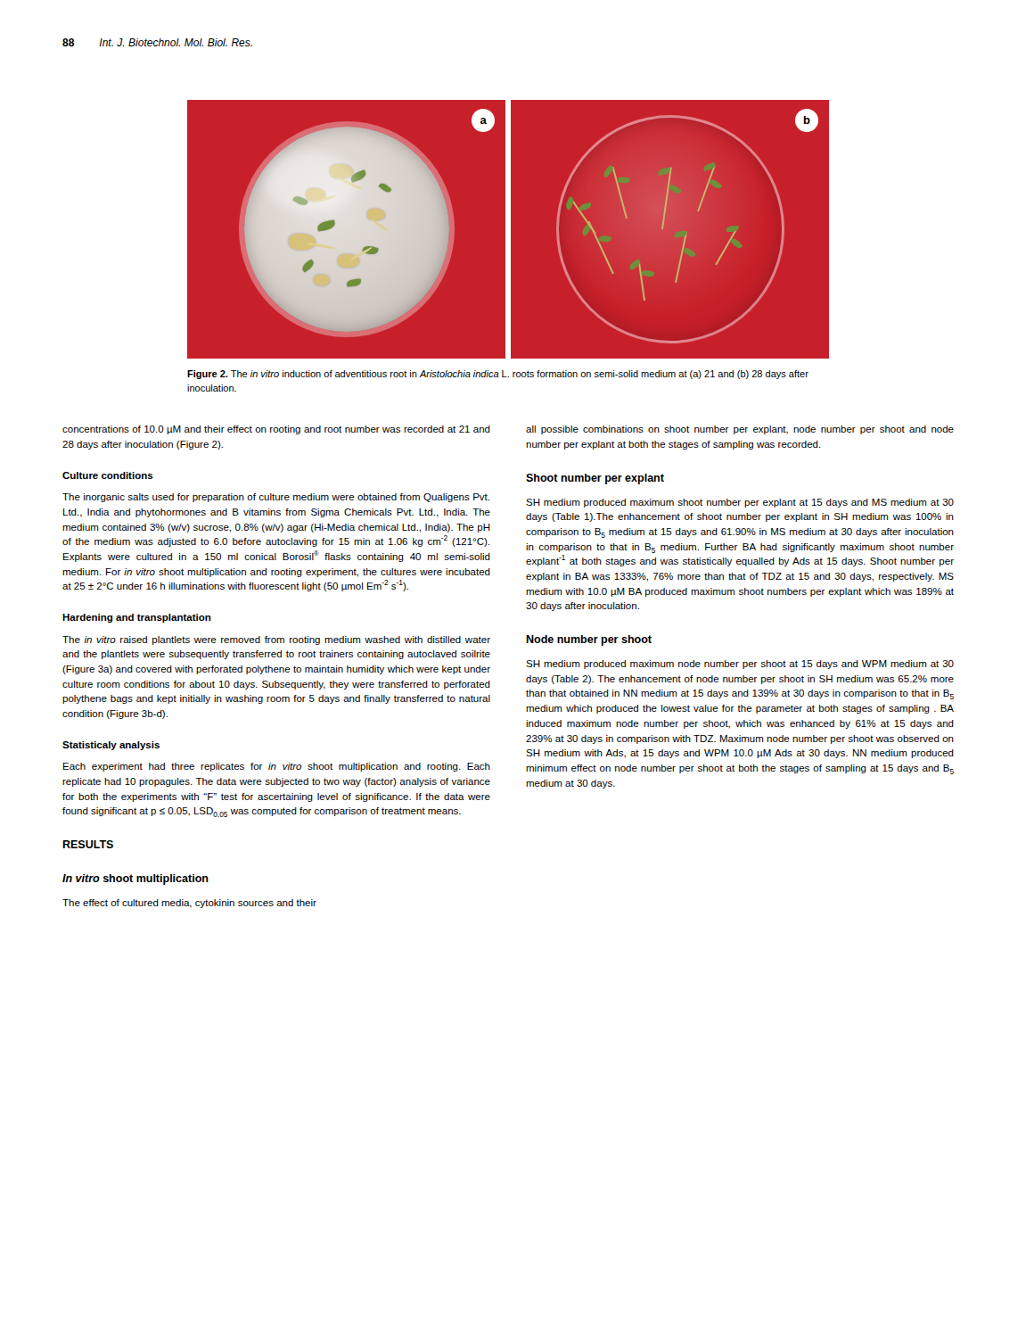88 Int. J. Biotechnol. Mol. Biol. Res.
a
b
Figure 2. The in vitro induction of adventitious root in Aristolochia indica L. roots formation on semi-solid medium at (a) 21 and (b) 28 days after inoculation.
concentrations of 10.0 µM and their effect on rooting and root number was recorded at 21 and 28 days after inoculation (Figure 2).
Culture conditions
The inorganic salts used for preparation of culture medium were obtained from Qualigens Pvt. Ltd., India and phytohormones and B vitamins from Sigma Chemicals Pvt. Ltd., India. The medium contained 3% (w/v) sucrose, 0.8% (w/v) agar (Hi-Media chemical Ltd., India). The pH of the medium was adjusted to 6.0 before autoclaving for 15 min at 1.06 kg cm-2 (121°C). Explants were cultured in a 150 ml conical Borosil® flasks containing 40 ml semi-solid medium. For in vitro shoot multiplication and rooting experiment, the cultures were incubated at 25 ± 2°C under 16 h illuminations with fluorescent light (50 µmol Em-2 s-1).
Hardening and transplantation
The in vitro raised plantlets were removed from rooting medium washed with distilled water and the plantlets were subsequently transferred to root trainers containing autoclaved soilrite (Figure 3a) and covered with perforated polythene to maintain humidity which were kept under culture room conditions for about 10 days. Subsequently, they were transferred to perforated polythene bags and kept initially in washing room for 5 days and finally transferred to natural condition (Figure 3b-d).
Statisticaly analysis
Each experiment had three replicates for in vitro shoot multiplication and rooting. Each replicate had 10 propagules. The data were subjected to two way (factor) analysis of variance for both the experiments with “F” test for ascertaining level of significance. If the data were found significant at p ≤ 0.05, LSD0.05 was computed for comparison of treatment means.
RESULTS
In vitro shoot multiplication
The effect of cultured media, cytokinin sources and their
all possible combinations on shoot number per explant, node number per shoot and node number per explant at both the stages of sampling was recorded.
Shoot number per explant
SH medium produced maximum shoot number per explant at 15 days and MS medium at 30 days (Table 1).The enhancement of shoot number per explant in SH medium was 100% in comparison to B5 medium at 15 days and 61.90% in MS medium at 30 days after inoculation in comparison to that in B5 medium. Further BA had significantly maximum shoot number explant-1 at both stages and was statistically equalled by Ads at 15 days. Shoot number per explant in BA was 1333%, 76% more than that of TDZ at 15 and 30 days, respectively. MS medium with 10.0 µM BA produced maximum shoot numbers per explant which was 189% at 30 days after inoculation.
Node number per shoot
SH medium produced maximum node number per shoot at 15 days and WPM medium at 30 days (Table 2). The enhancement of node number per shoot in SH medium was 65.2% more than that obtained in NN medium at 15 days and 139% at 30 days in comparison to that in B5 medium which produced the lowest value for the parameter at both stages of sampling . BA induced maximum node number per shoot, which was enhanced by 61% at 15 days and 239% at 30 days in comparison with TDZ. Maximum node number per shoot was observed on SH medium with Ads, at 15 days and WPM 10.0 µM Ads at 30 days. NN medium produced minimum effect on node number per shoot at both the stages of sampling at 15 days and B5 medium at 30 days.